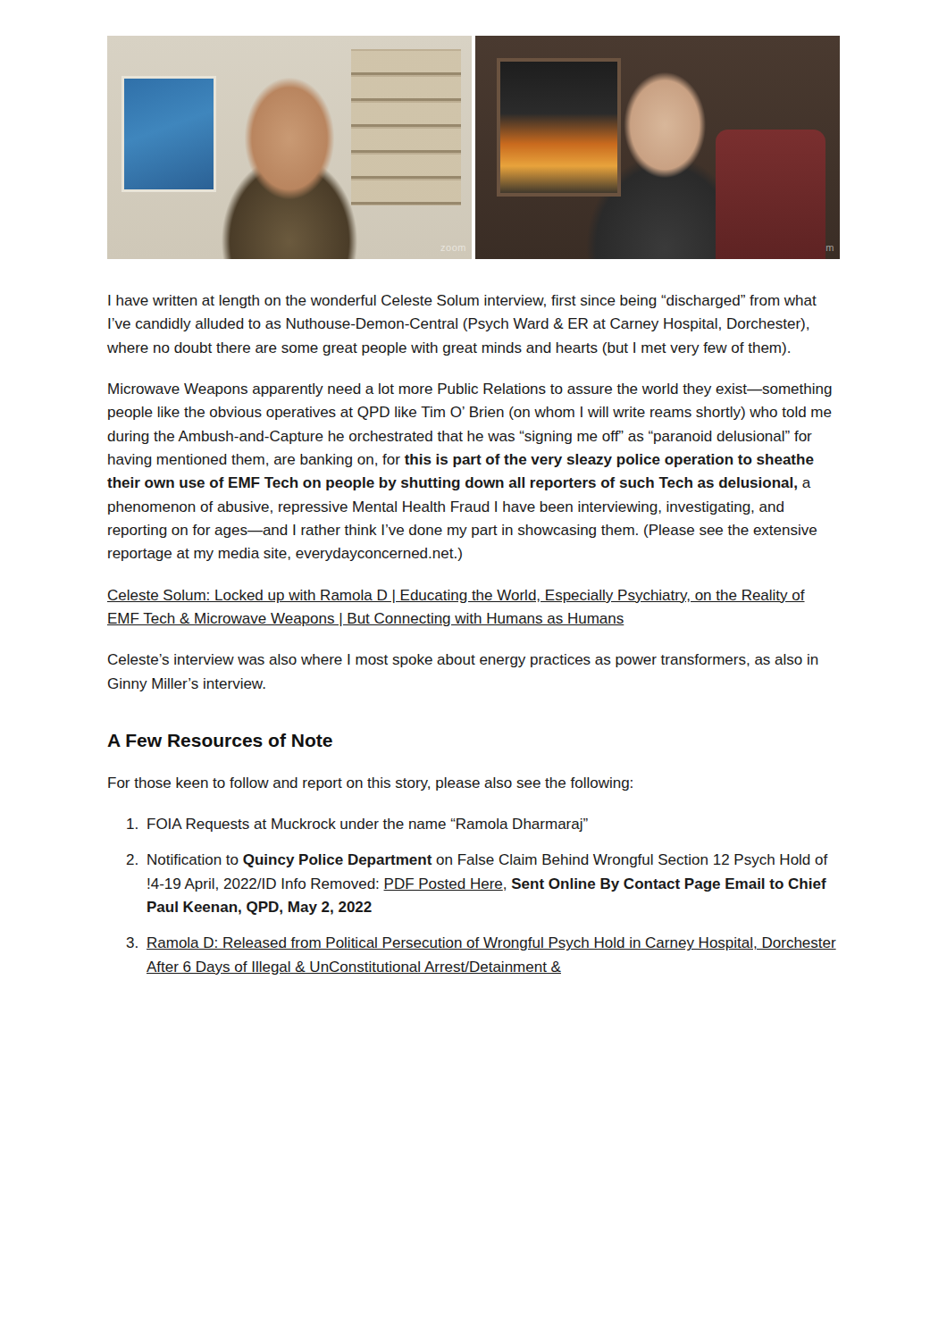zoom
zoom
I have written at length on the wonderful Celeste Solum interview, first since being “discharged” from what I’ve candidly alluded to as Nuthouse-Demon-Central (Psych Ward & ER at Carney Hospital, Dorchester), where no doubt there are some great people with great minds and hearts (but I met very few of them).
Microwave Weapons apparently need a lot more Public Relations to assure the world they exist—something people like the obvious operatives at QPD like Tim O’ Brien (on whom I will write reams shortly) who told me during the Ambush-and-Capture he orchestrated that he was “signing me off” as “paranoid delusional” for having mentioned them, are banking on, for this is part of the very sleazy police operation to sheathe their own use of EMF Tech on people by shutting down all reporters of such Tech as delusional, a phenomenon of abusive, repressive Mental Health Fraud I have been interviewing, investigating, and reporting on for ages—and I rather think I’ve done my part in showcasing them. (Please see the extensive reportage at my media site, everydayconcerned.net.)
Celeste Solum: Locked up with Ramola D | Educating the World, Especially Psychiatry, on the Reality of EMF Tech & Microwave Weapons | But Connecting with Humans as Humans
Celeste’s interview was also where I most spoke about energy practices as power transformers, as also in Ginny Miller’s interview.
A Few Resources of Note
For those keen to follow and report on this story, please also see the following:
FOIA Requests at Muckrock under the name “Ramola Dharmaraj”
Notification to Quincy Police Department on False Claim Behind Wrongful Section 12 Psych Hold of !4-19 April, 2022/ID Info Removed: PDF Posted Here, Sent Online By Contact Page Email to Chief Paul Keenan, QPD, May 2, 2022
Ramola D: Released from Political Persecution of Wrongful Psych Hold in Carney Hospital, Dorchester After 6 Days of Illegal & UnConstitutional Arrest/Detainment &